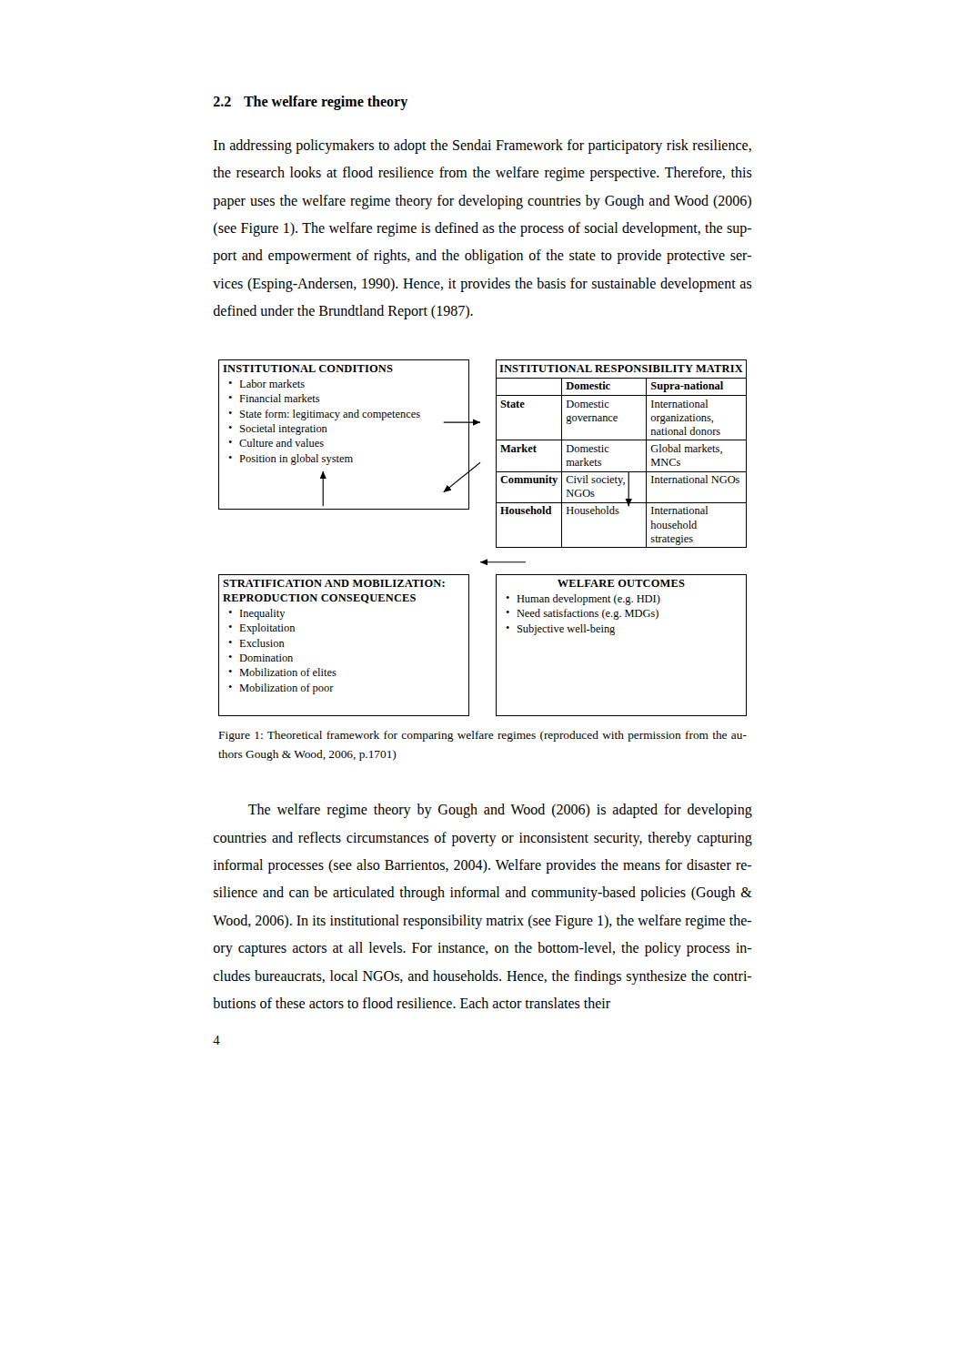2.2 The welfare regime theory
In addressing policymakers to adopt the Sendai Framework for participatory risk resilience, the research looks at flood resilience from the welfare regime perspective. Therefore, this paper uses the welfare regime theory for developing countries by Gough and Wood (2006) (see Figure 1). The welfare regime is defined as the process of social development, the support and empowerment of rights, and the obligation of the state to provide protective services (Esping-Andersen, 1990). Hence, it provides the basis for sustainable development as defined under the Brundtland Report (1987).
INSTITUTIONAL CONDITIONS
Labor markets
Financial markets
State form: legitimacy and competences
Societal integration
Culture and values
Position in global system
INSTITUTIONAL RESPONSIBILITY MATRIX
| | Domestic | Supra-national |
| --- | --- | --- |
| State | Domestic governance | International organizations, national donors |
| Market | Domestic markets | Global markets, MNCs |
| Community | Civil society, NGOs | International NGOs |
| Household | Households | International household strategies |
STRATIFICATION AND MOBILIZATION:
REPRODUCTION CONSEQUENCES
Inequality
Exploitation
Exclusion
Domination
Mobilization of elites
Mobilization of poor
WELFARE OUTCOMES
Human development (e.g. HDI)
Need satisfactions (e.g. MDGs)
Subjective well-being
Figure 1: Theoretical framework for comparing welfare regimes (reproduced with permission from the authors Gough & Wood, 2006, p.1701)
The welfare regime theory by Gough and Wood (2006) is adapted for developing countries and reflects circumstances of poverty or inconsistent security, thereby capturing informal processes (see also Barrientos, 2004). Welfare provides the means for disaster resilience and can be articulated through informal and community-based policies (Gough & Wood, 2006). In its institutional responsibility matrix (see Figure 1), the welfare regime theory captures actors at all levels. For instance, on the bottom-level, the policy process includes bureaucrats, local NGOs, and households. Hence, the findings synthesize the contributions of these actors to flood resilience. Each actor translates their
4